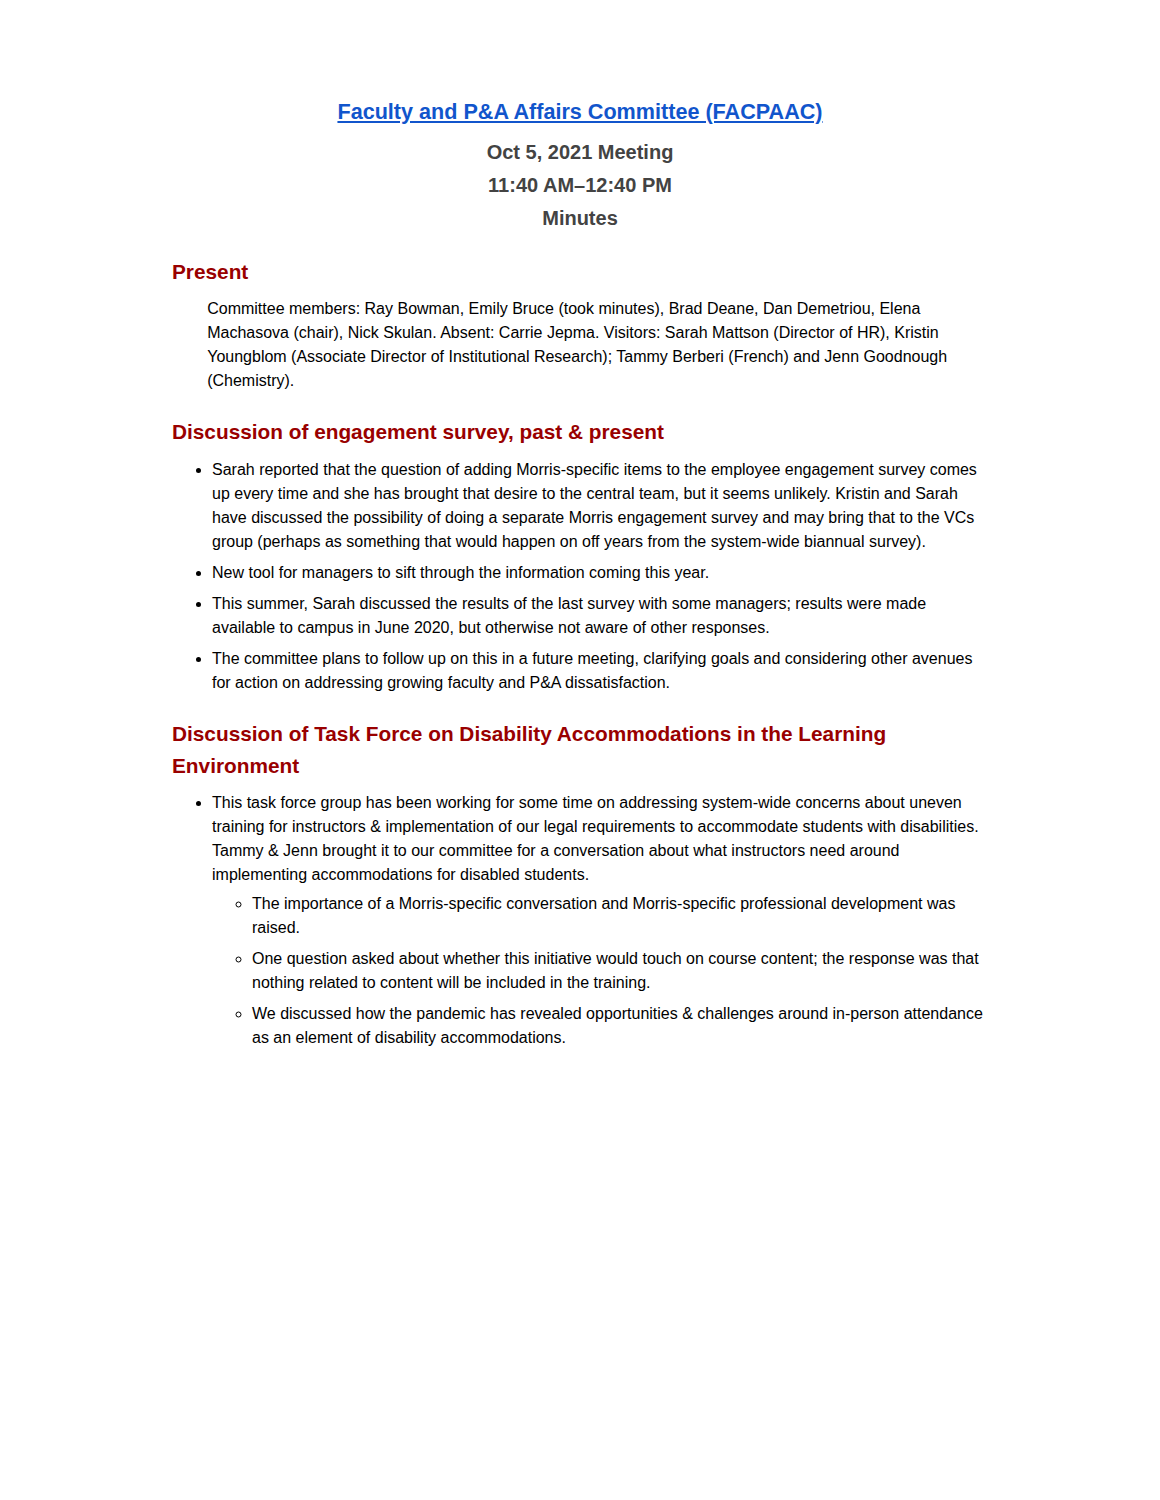Faculty and P&A Affairs Committee (FACPAAC)
Oct 5, 2021 Meeting
11:40 AM–12:40 PM
Minutes
Present
Committee members: Ray Bowman, Emily Bruce (took minutes), Brad Deane, Dan Demetriou, Elena Machasova (chair), Nick Skulan. Absent: Carrie Jepma. Visitors: Sarah Mattson (Director of HR), Kristin Youngblom (Associate Director of Institutional Research); Tammy Berberi (French) and Jenn Goodnough (Chemistry).
Discussion of engagement survey, past & present
Sarah reported that the question of adding Morris-specific items to the employee engagement survey comes up every time and she has brought that desire to the central team, but it seems unlikely. Kristin and Sarah have discussed the possibility of doing a separate Morris engagement survey and may bring that to the VCs group (perhaps as something that would happen on off years from the system-wide biannual survey).
New tool for managers to sift through the information coming this year.
This summer, Sarah discussed the results of the last survey with some managers; results were made available to campus in June 2020, but otherwise not aware of other responses.
The committee plans to follow up on this in a future meeting, clarifying goals and considering other avenues for action on addressing growing faculty and P&A dissatisfaction.
Discussion of Task Force on Disability Accommodations in the Learning Environment
This task force group has been working for some time on addressing system-wide concerns about uneven training for instructors & implementation of our legal requirements to accommodate students with disabilities. Tammy & Jenn brought it to our committee for a conversation about what instructors need around implementing accommodations for disabled students.
The importance of a Morris-specific conversation and Morris-specific professional development was raised.
One question asked about whether this initiative would touch on course content; the response was that nothing related to content will be included in the training.
We discussed how the pandemic has revealed opportunities & challenges around in-person attendance as an element of disability accommodations.